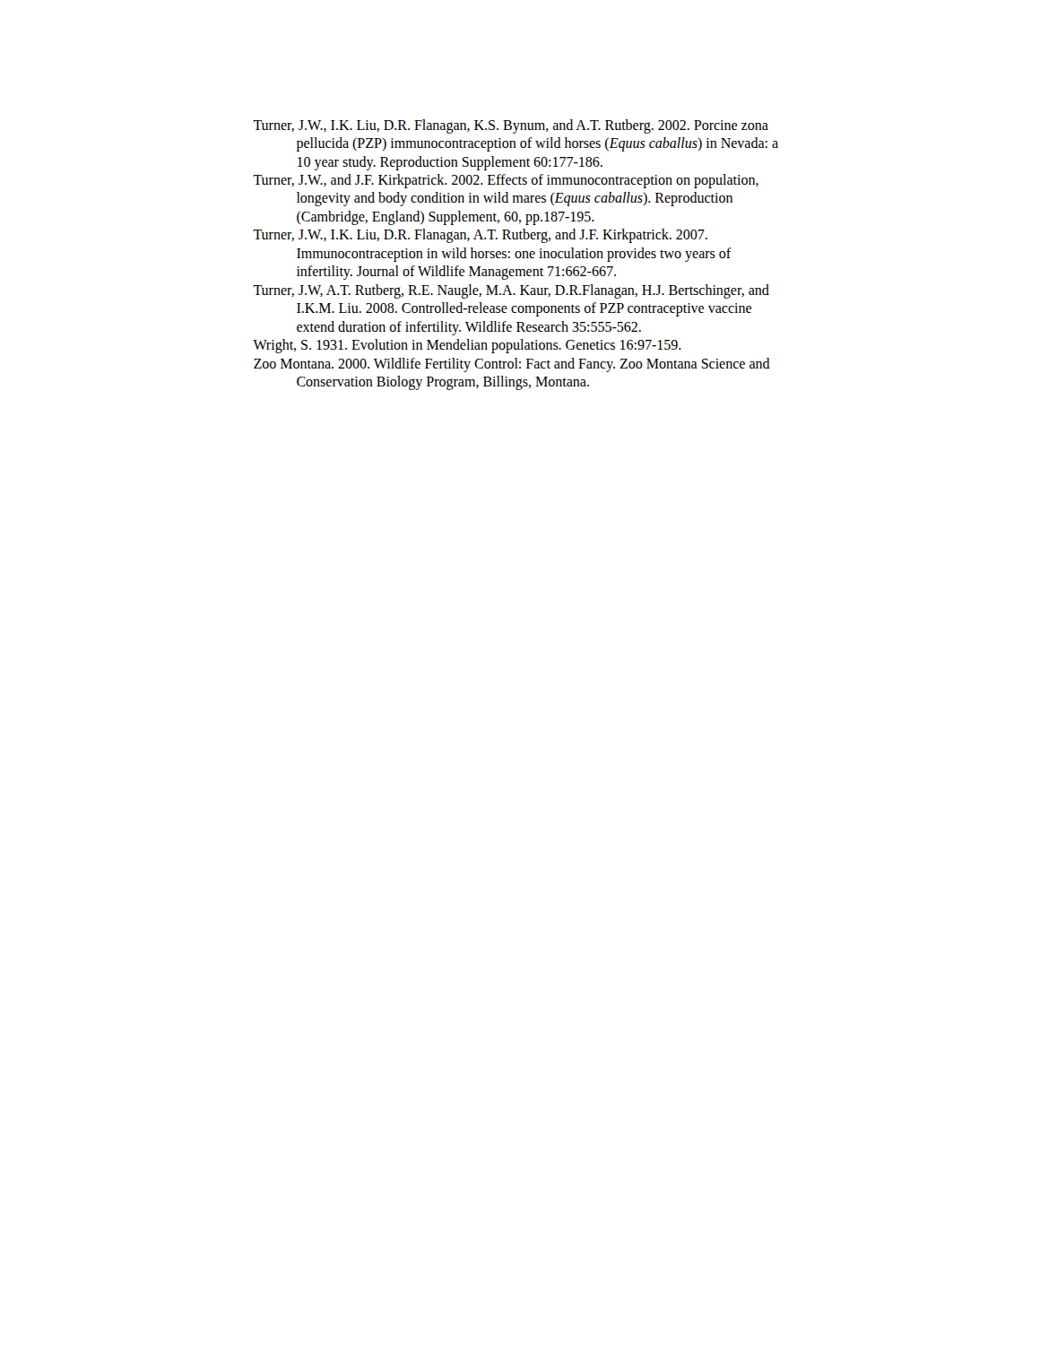Turner, J.W., I.K. Liu, D.R. Flanagan, K.S. Bynum, and A.T. Rutberg. 2002. Porcine zona pellucida (PZP) immunocontraception of wild horses (Equus caballus) in Nevada: a 10 year study. Reproduction Supplement 60:177-186.
Turner, J.W., and J.F. Kirkpatrick. 2002. Effects of immunocontraception on population, longevity and body condition in wild mares (Equus caballus). Reproduction (Cambridge, England) Supplement, 60, pp.187-195.
Turner, J.W., I.K. Liu, D.R. Flanagan, A.T. Rutberg, and J.F. Kirkpatrick. 2007. Immunocontraception in wild horses: one inoculation provides two years of infertility. Journal of Wildlife Management 71:662-667.
Turner, J.W, A.T. Rutberg, R.E. Naugle, M.A. Kaur, D.R.Flanagan, H.J. Bertschinger, and I.K.M. Liu. 2008. Controlled-release components of PZP contraceptive vaccine extend duration of infertility. Wildlife Research 35:555-562.
Wright, S. 1931. Evolution in Mendelian populations. Genetics 16:97-159.
Zoo Montana. 2000. Wildlife Fertility Control: Fact and Fancy. Zoo Montana Science and Conservation Biology Program, Billings, Montana.